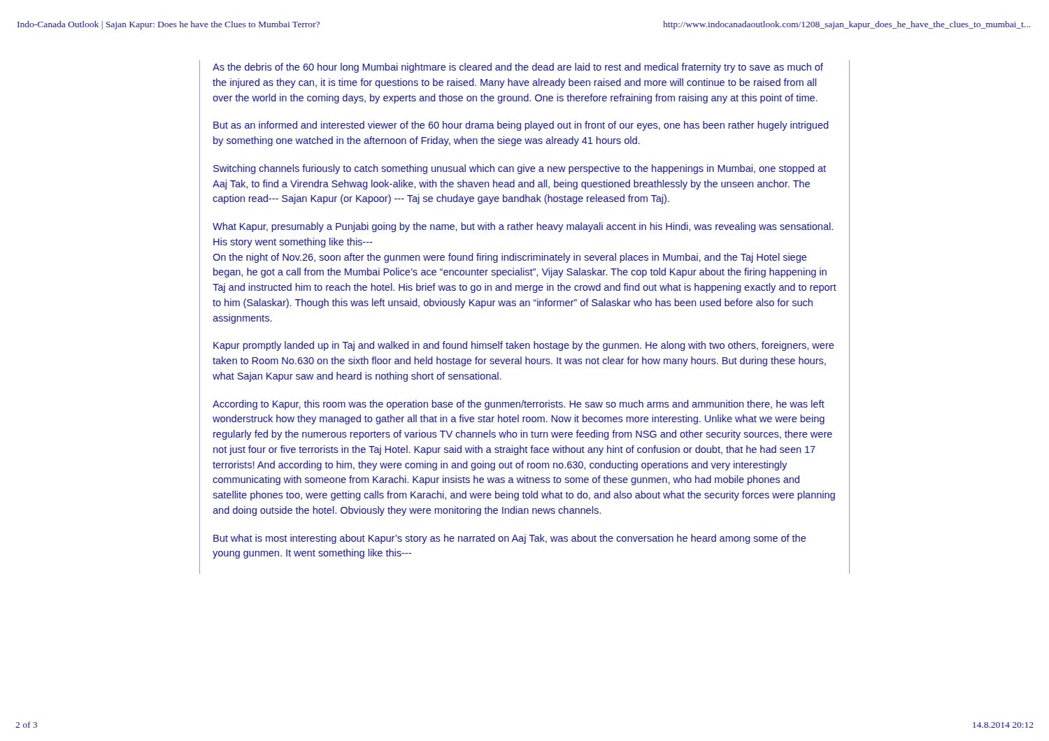Indo-Canada Outlook | Sajan Kapur: Does he have the Clues to Mumbai Terror?
http://www.indocanadaoutlook.com/1208_sajan_kapur_does_he_have_the_clues_to_mumbai_t...
As the debris of the 60 hour long Mumbai nightmare is cleared and the dead are laid to rest and medical fraternity try to save as much of the injured as they can, it is time for questions to be raised. Many have already been raised and more will continue to be raised from all over the world in the coming days, by experts and those on the ground. One is therefore refraining from raising any at this point of time.
But as an informed and interested viewer of the 60 hour drama being played out in front of our eyes, one has been rather hugely intrigued by something one watched in the afternoon of Friday, when the siege was already 41 hours old.
Switching channels furiously to catch something unusual which can give a new perspective to the happenings in Mumbai, one stopped at Aaj Tak, to find a Virendra Sehwag look-alike, with the shaven head and all, being questioned breathlessly by the unseen anchor. The caption read--- Sajan Kapur (or Kapoor) --- Taj se chudaye gaye bandhak (hostage released from Taj).
What Kapur, presumably a Punjabi going by the name, but with a rather heavy malayali accent in his Hindi, was revealing was sensational. His story went something like this---
On the night of Nov.26, soon after the gunmen were found firing indiscriminately in several places in Mumbai, and the Taj Hotel siege began, he got a call from the Mumbai Police’s ace “encounter specialist”, Vijay Salaskar. The cop told Kapur about the firing happening in Taj and instructed him to reach the hotel. His brief was to go in and merge in the crowd and find out what is happening exactly and to report to him (Salaskar). Though this was left unsaid, obviously Kapur was an “informer” of Salaskar who has been used before also for such assignments.
Kapur promptly landed up in Taj and walked in and found himself taken hostage by the gunmen. He along with two others, foreigners, were taken to Room No.630 on the sixth floor and held hostage for several hours. It was not clear for how many hours. But during these hours, what Sajan Kapur saw and heard is nothing short of sensational.
According to Kapur, this room was the operation base of the gunmen/terrorists. He saw so much arms and ammunition there, he was left wonderstruck how they managed to gather all that in a five star hotel room. Now it becomes more interesting. Unlike what we were being regularly fed by the numerous reporters of various TV channels who in turn were feeding from NSG and other security sources, there were not just four or five terrorists in the Taj Hotel. Kapur said with a straight face without any hint of confusion or doubt, that he had seen 17 terrorists! And according to him, they were coming in and going out of room no.630, conducting operations and very interestingly communicating with someone from Karachi. Kapur insists he was a witness to some of these gunmen, who had mobile phones and satellite phones too, were getting calls from Karachi, and were being told what to do, and also about what the security forces were planning and doing outside the hotel. Obviously they were monitoring the Indian news channels.
But what is most interesting about Kapur’s story as he narrated on Aaj Tak, was about the conversation he heard among some of the young gunmen. It went something like this---
2 of 3
14.8.2014 20:12